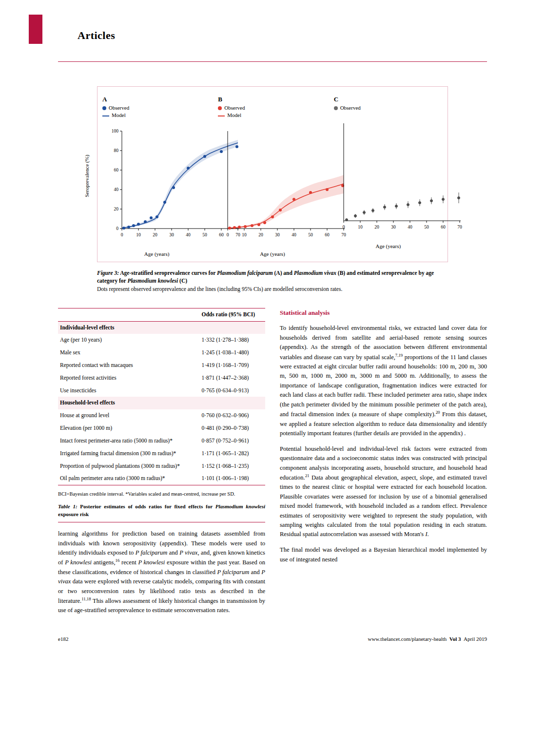Articles
A
Observed
Model
Seroprevalence (%)
0 20 40 60 80 100 0 10 20 30 40 50 60 70
Age (years)
B
Observed
Model
0 10 20 30 40 50 60 70
Age (years)
C
Observed
0 10 20 30 40 50 60 70
Age (years)
Figure 3: Age-stratified seroprevalence curves for Plasmodium falciparum (A) and Plasmodium vivax (B) and estimated seroprevalence by age category for Plasmodium knowlesi (C)
Dots represent observed seroprevalence and the lines (including 95% CIs) are modelled seroconversion rates.
| | Odds ratio (95% BCI) |
| --- | --- |
| Individual-level effects |
| Age (per 10 years) | 1·332 (1·278–1·388) |
| Male sex | 1·245 (1·038–1·480) |
| Reported contact with macaques | 1·419 (1·168–1·709) |
| Reported forest activities | 1·871 (1·447–2·368) |
| Use insecticides | 0·765 (0·634–0·913) |
| Household-level effects |
| House at ground level | 0·760 (0·632–0·906) |
| Elevation (per 1000 m) | 0·481 (0·290–0·738) |
| Intact forest perimeter-area ratio (5000 m radius)* | 0·857 (0·752–0·961) |
| Irrigated farming fractal dimension (300 m radius)* | 1·171 (1·065–1·282) |
| Proportion of pulpwood plantations (3000 m radius)* | 1·152 (1·068–1·235) |
| Oil palm perimeter area ratio (3000 m radius)* | 1·101 (1·006–1·198) |
BCI=Bayesian credible interval. *Variables scaled and mean-centred, increase per SD.
Table 1: Posterior estimates of odds ratios for fixed effects for Plasmodium knowlesi exposure risk
learning algorithms for prediction based on training datasets assembled from individuals with known seropositivity (appendix). These models were used to identify individuals exposed to P falciparum and P vivax, and, given known kinetics of P knowlesi antigens,16 recent P knowlesi exposure within the past year. Based on these classifications, evidence of historical changes in classified P falciparum and P vivax data were explored with reverse catalytic models, comparing fits with constant or two seroconversion rates by likelihood ratio tests as described in the literature.11,18 This allows assessment of likely historical changes in transmission by use of age-stratified seroprevalence to estimate seroconversation rates.
Statistical analysis
To identify household-level environmental risks, we extracted land cover data for households derived from satellite and aerial-based remote sensing sources (appendix). As the strength of the association between different environmental variables and disease can vary by spatial scale,7,19 proportions of the 11 land classes were extracted at eight circular buffer radii around households: 100 m, 200 m, 300 m, 500 m, 1000 m, 2000 m, 3000 m and 5000 m. Additionally, to assess the importance of landscape configuration, fragmentation indices were extracted for each land class at each buffer radii. These included perimeter area ratio, shape index (the patch perimeter divided by the minimum possible perimeter of the patch area), and fractal dimension index (a measure of shape complexity).20 From this dataset, we applied a feature selection algorithm to reduce data dimensionality and identify potentially important features (further details are provided in the appendix) .
Potential household-level and individual-level risk factors were extracted from questionnaire data and a socioeconomic status index was constructed with principal component analysis incorporating assets, household structure, and household head education.21 Data about geographical elevation, aspect, slope, and estimated travel times to the nearest clinic or hospital were extracted for each household location. Plausible covariates were assessed for inclusion by use of a binomial generalised mixed model framework, with household included as a random effect. Prevalence estimates of seropositivity were weighted to represent the study population, with sampling weights calculated from the total population residing in each stratum. Residual spatial autocorrelation was assessed with Moran's I.
The final model was developed as a Bayesian hierarchical model implemented by use of integrated nested
e182
www.thelancet.com/planetary-health Vol 3 April 2019